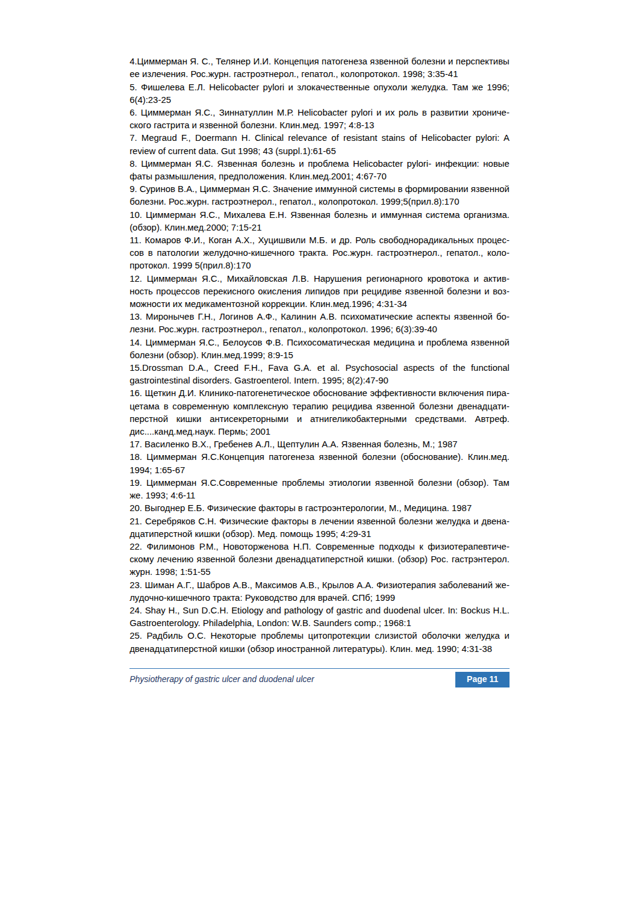4.Циммерман Я. С., Телянер И.И. Концепция патогенеза язвенной болезни и перспективы ее излечения. Рос.журн. гастроэтнерол., гепатол., колопротокол. 1998; 3:35-41
5. Фишелева Е.Л. Helicobacter pylori и злокачественные опухоли желудка. Там же 1996; 6(4):23-25
6. Циммерман Я.С., Зиннатуллин М.Р. Helicobacter pylori и их роль в развитии хронического гастрита и язвенной болезни. Клин.мед. 1997; 4:8-13
7. Megraud F., Doermann H. Clinical relevance of resistant stains of Helicobacter pylori: A review of current data. Gut 1998; 43 (suppl.1):61-65
8. Циммерман Я.С. Язвенная болезнь и проблема Helicobacter pylori- инфекции: новые фаты размышления, предположения. Клин.мед.2001; 4:67-70
9. Суринов В.А., Циммерман Я.С. Значение иммунной системы в формировании язвенной болезни. Рос.журн. гастроэтнерол., гепатол., колопротокол. 1999;5(прил.8):170
10. Циммерман Я.С., Михалева Е.Н. Язвенная болезнь и иммунная система организма. (обзор). Клин.мед.2000; 7:15-21
11. Комаров Ф.И., Коган А.Х., Хуцишвили М.Б. и др. Роль свободнорадикальных процессов в патологии желудочно-кишечного тракта. Рос.журн. гастроэтнерол., гепатол., колопротокол. 1999 5(прил.8):170
12. Циммерман Я.С., Михайловская Л.В. Нарушения регионарного кровотока и активность процессов перекисного окисления липидов при рецидиве язвенной болезни и возможности их медикаментозной коррекции. Клин.мед.1996; 4:31-34
13. Миронычев Г.Н., Логинов А.Ф., Калинин А.В. психоматические аспекты язвенной болезни. Рос.журн. гастроэтнерол., гепатол., колопротокол. 1996; 6(3):39-40
14. Циммерман Я.С., Белоусов Ф.В. Психосоматическая медицина и проблема язвенной болезни (обзор). Клин.мед.1999; 8:9-15
15.Drossman D.A., Creed F.H., Fava G.A. et al. Psychosocial aspects of the functional gastrointestinal disorders. Gastroenterol. Intern. 1995; 8(2):47-90
16. Щеткин Д.И. Клинико-патогенетическое обоснование эффективности включения пирацетама в современную комплексную терапию рецидива язвенной болезни двенадцатиперстной кишки антисекреторными и атнигеликобактерными средствами. Автреф. дис....канд.мед.наук. Пермь; 2001
17. Василенко В.Х., Гребенев А.Л., Щептулин А.А. Язвенная болезнь, М.; 1987
18. Циммерман Я.С.Концепция патогенеза язвенной болезни (обоснование). Клин.мед. 1994; 1:65-67
19. Циммерман Я.С.Современные проблемы этиологии язвенной болезни (обзор). Там же. 1993; 4:6-11
20. Выгоднер Е.Б. Физические факторы в гастроэнтерологии, М., Медицина. 1987
21. Серебряков С.Н. Физические факторы в лечении язвенной болезни желудка и двенадцатиперстной кишки (обзор). Мед. помощь 1995; 4:29-31
22. Филимонов Р.М., Новоторженова Н.П. Современные подходы к физиотерапевтическому лечению язвенной болезни двенадцатиперстной кишки. (обзор) Рос. гастрэнтерол. журн. 1998; 1:51-55
23. Шиман А.Г., Шабров А.В., Максимов А.В., Крылов А.А. Физиотерапия заболеваний желудочно-кишечного тракта: Руководство для врачей. СПб; 1999
24. Shay H., Sun D.C.H. Etiology and pathology of gastric and duodenal ulcer. In: Bockus H.L. Gastroenterology. Philadelphia, London: W.B. Saunders comp.; 1968:1
25. Радбиль О.С. Некоторые проблемы цитопротекции слизистой оболочки желудка и двенадцатиперстной кишки (обзор иностранной литературы). Клин. мед. 1990; 4:31-38
Physiotherapy of gastric ulcer and duodenal ulcer Page 11